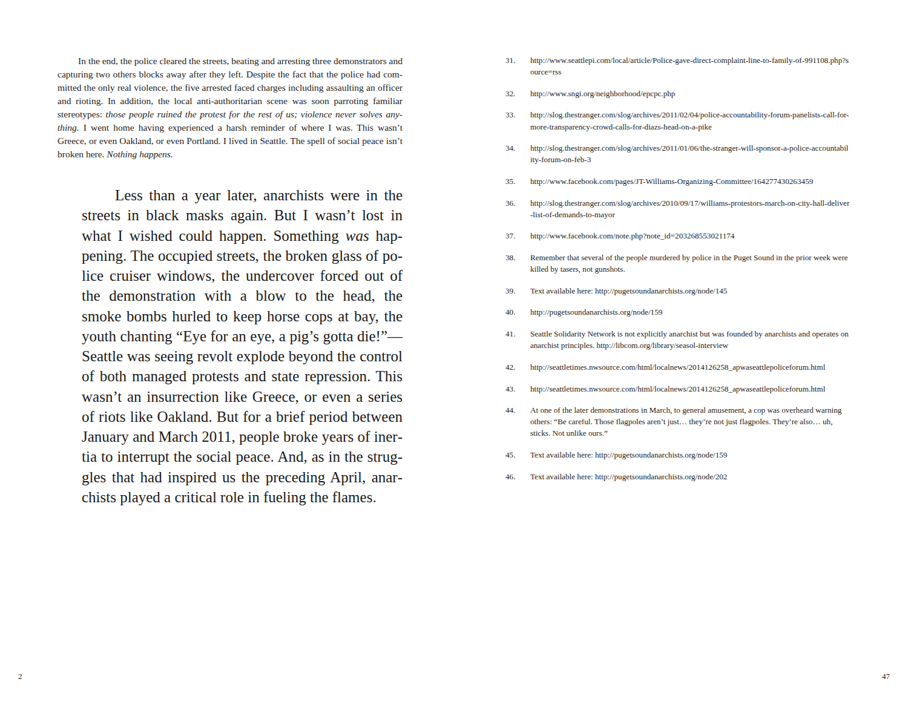In the end, the police cleared the streets, beating and arresting three demonstrators and capturing two others blocks away after they left. Despite the fact that the police had committed the only real violence, the five arrested faced charges including assaulting an officer and rioting. In addition, the local anti-authoritarian scene was soon parroting familiar stereotypes: those people ruined the protest for the rest of us; violence never solves anything. I went home having experienced a harsh reminder of where I was. This wasn’t Greece, or even Oakland, or even Portland. I lived in Seattle. The spell of social peace isn’t broken here. Nothing happens.
Less than a year later, anarchists were in the streets in black masks again. But I wasn’t lost in what I wished could happen. Something was happening. The occupied streets, the broken glass of police cruiser windows, the undercover forced out of the demonstration with a blow to the head, the smoke bombs hurled to keep horse cops at bay, the youth chanting “Eye for an eye, a pig’s gotta die!”—Seattle was seeing revolt explode beyond the control of both managed protests and state repression. This wasn’t an insurrection like Greece, or even a series of riots like Oakland. But for a brief period between January and March 2011, people broke years of inertia to interrupt the social peace. And, as in the struggles that had inspired us the preceding April, anarchists played a critical role in fueling the flames.
2
31. http://www.seattlepi.com/local/article/Police-gave-direct-complaint-line-to-family-of-991108.php?source=rss
32. http://www.sngi.org/neighborhood/epcpc.php
33. http://slog.thestranger.com/slog/archives/2011/02/04/police-accountability-forum-panelists-call-for-more-transparency-crowd-calls-for-diazs-head-on-a-pike
34. http://slog.thestranger.com/slog/archives/2011/01/06/the-stranger-will-sponsor-a-police-accountability-forum-on-feb-3
35. http://www.facebook.com/pages/JT-Williams-Organizing-Committee/164277430263459
36. http://slog.thestranger.com/slog/archives/2010/09/17/williams-protestors-march-on-city-hall-deliver-list-of-demands-to-mayor
37. http://www.facebook.com/note.php?note_id=203268553021174
38. Remember that several of the people murdered by police in the Puget Sound in the prior week were killed by tasers, not gunshots.
39. Text available here: http://pugetsoundanarchists.org/node/145
40. http://pugetsoundanarchists.org/node/159
41. Seattle Solidarity Network is not explicitly anarchist but was founded by anarchists and operates on anarchist principles. http://libcom.org/library/seasol-interview
42. http://seattletimes.nwsource.com/html/localnews/2014126258_apwaseattlepoliceforum.html
43. http://seattletimes.nwsource.com/html/localnews/2014126258_apwaseattlepoliceforum.html
44. At one of the later demonstrations in March, to general amusement, a cop was overheard warning others: “Be careful. Those flagpoles aren’t just… they’re not just flagpoles. They’re also… uh, sticks. Not unlike ours.”
45. Text available here: http://pugetsoundanarchists.org/node/159
46. Text available here: http://pugetsoundanarchists.org/node/202
47